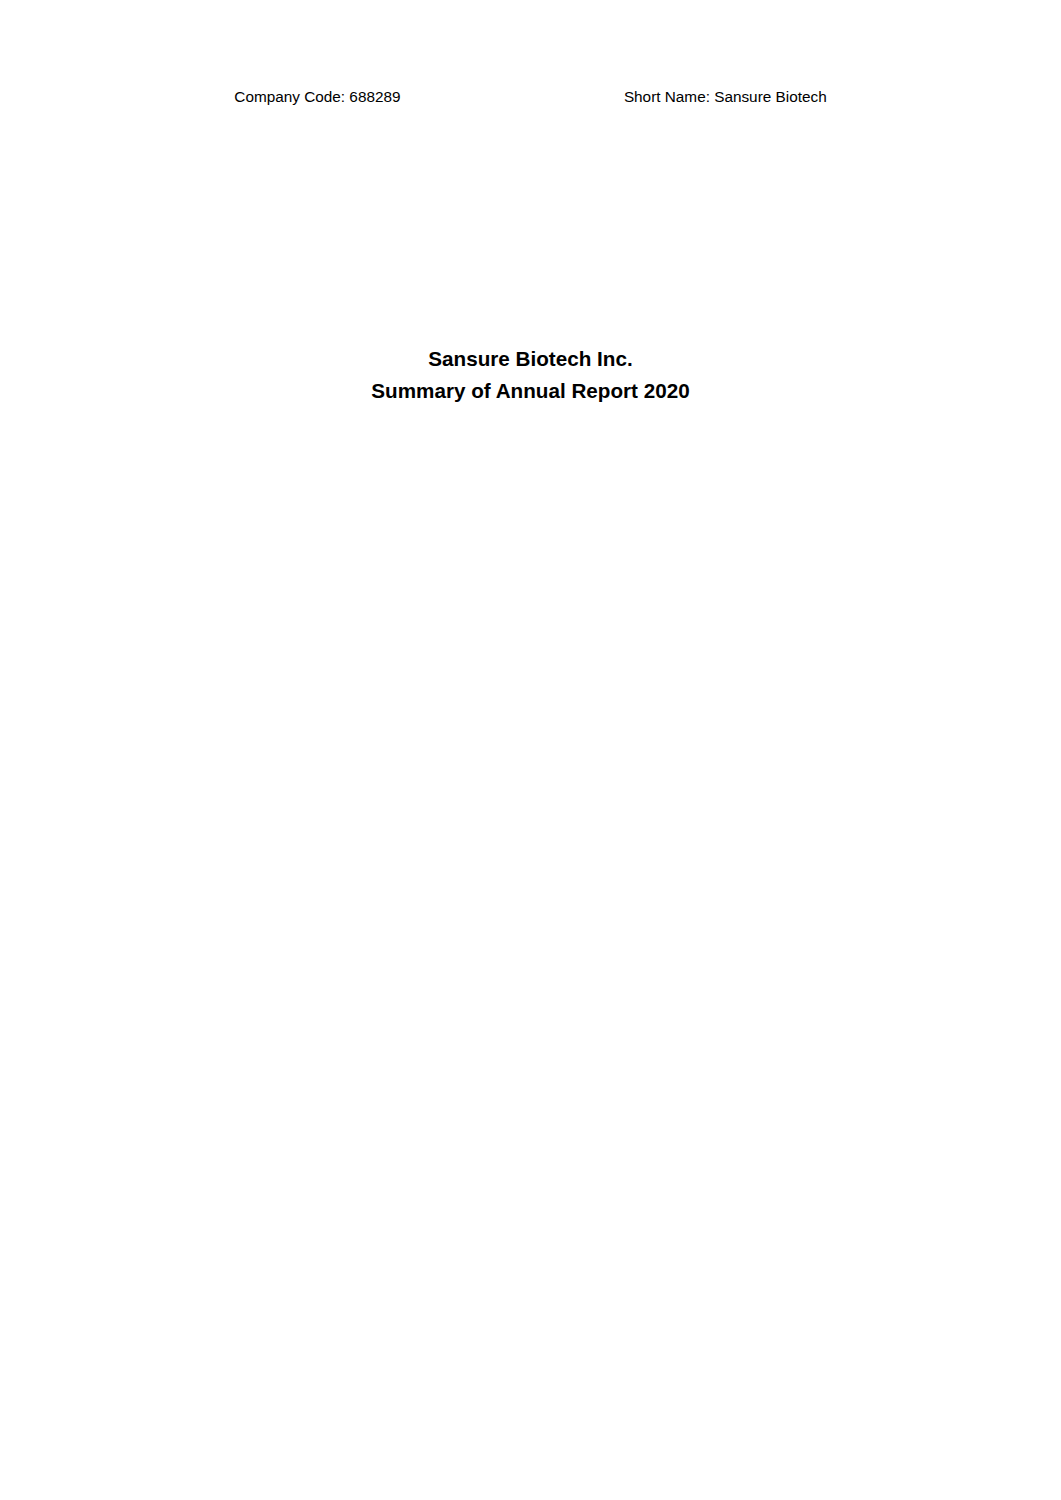Company Code: 688289
Short Name: Sansure Biotech
Sansure Biotech Inc.
Summary of Annual Report 2020